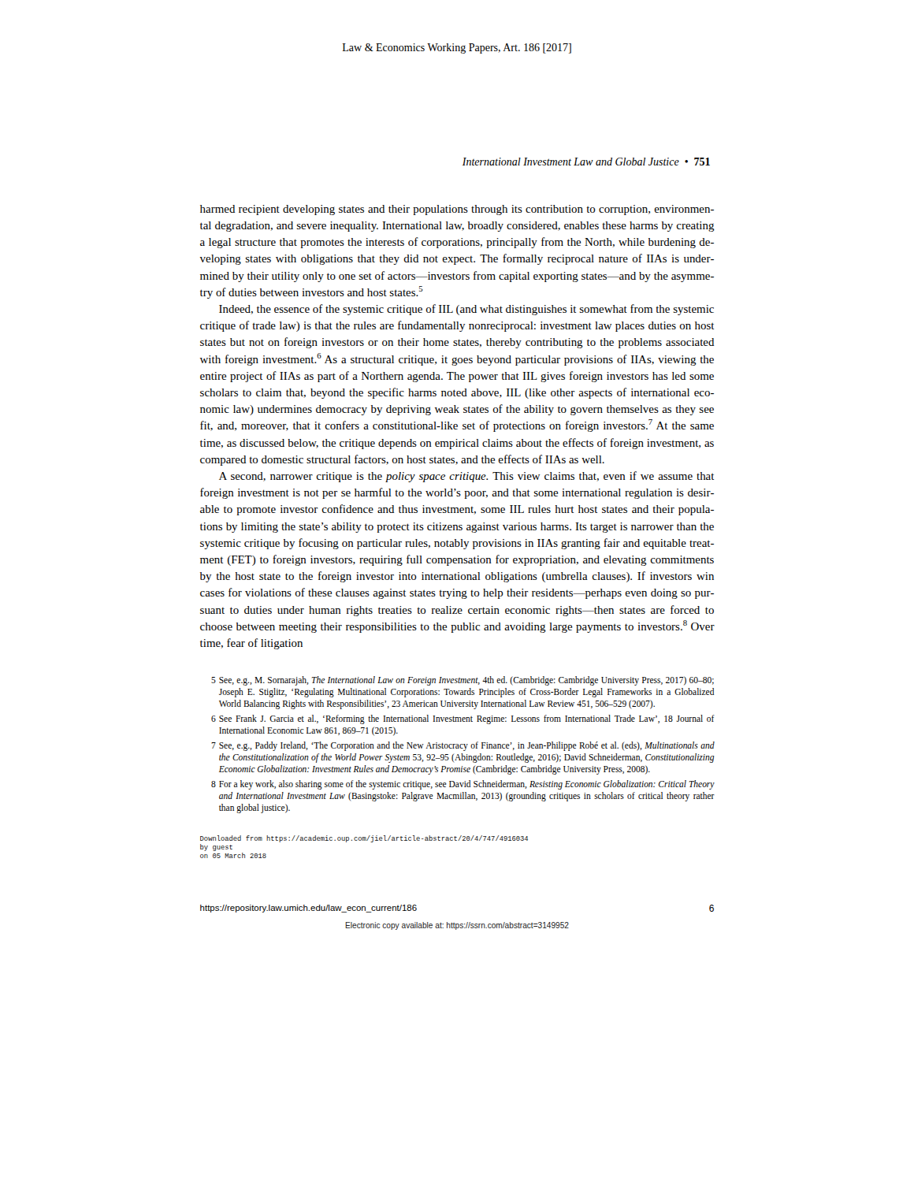Law & Economics Working Papers, Art. 186 [2017]
International Investment Law and Global Justice•751
harmed recipient developing states and their populations through its contribution to corruption, environmental degradation, and severe inequality. International law, broadly considered, enables these harms by creating a legal structure that promotes the interests of corporations, principally from the North, while burdening developing states with obligations that they did not expect. The formally reciprocal nature of IIAs is undermined by their utility only to one set of actors—investors from capital exporting states—and by the asymmetry of duties between investors and host states.5
Indeed, the essence of the systemic critique of IIL (and what distinguishes it somewhat from the systemic critique of trade law) is that the rules are fundamentally nonreciprocal: investment law places duties on host states but not on foreign investors or on their home states, thereby contributing to the problems associated with foreign investment.6 As a structural critique, it goes beyond particular provisions of IIAs, viewing the entire project of IIAs as part of a Northern agenda. The power that IIL gives foreign investors has led some scholars to claim that, beyond the specific harms noted above, IIL (like other aspects of international economic law) undermines democracy by depriving weak states of the ability to govern themselves as they see fit, and, moreover, that it confers a constitutional-like set of protections on foreign investors.7 At the same time, as discussed below, the critique depends on empirical claims about the effects of foreign investment, as compared to domestic structural factors, on host states, and the effects of IIAs as well.
A second, narrower critique is the policy space critique. This view claims that, even if we assume that foreign investment is not per se harmful to the world’s poor, and that some international regulation is desirable to promote investor confidence and thus investment, some IIL rules hurt host states and their populations by limiting the state’s ability to protect its citizens against various harms. Its target is narrower than the systemic critique by focusing on particular rules, notably provisions in IIAs granting fair and equitable treatment (FET) to foreign investors, requiring full compensation for expropriation, and elevating commitments by the host state to the foreign investor into international obligations (umbrella clauses). If investors win cases for violations of these clauses against states trying to help their residents—perhaps even doing so pursuant to duties under human rights treaties to realize certain economic rights—then states are forced to choose between meeting their responsibilities to the public and avoiding large payments to investors.8 Over time, fear of litigation
See, e.g., M. Sornarajah, The International Law on Foreign Investment, 4th ed. (Cambridge: Cambridge University Press, 2017) 60–80; Joseph E. Stiglitz, ‘Regulating Multinational Corporations: Towards Principles of Cross-Border Legal Frameworks in a Globalized World Balancing Rights with Responsibilities’, 23 American University International Law Review 451, 506–529 (2007).
See Frank J. Garcia et al., ‘Reforming the International Investment Regime: Lessons from International Trade Law’, 18 Journal of International Economic Law 861, 869–71 (2015).
See, e.g., Paddy Ireland, ‘The Corporation and the New Aristocracy of Finance’, in Jean-Philippe Robé et al. (eds), Multinationals and the Constitutionalization of the World Power System 53, 92–95 (Abingdon: Routledge, 2016); David Schneiderman, Constitutionalizing Economic Globalization: Investment Rules and Democracy’s Promise (Cambridge: Cambridge University Press, 2008).
For a key work, also sharing some of the systemic critique, see David Schneiderman, Resisting Economic Globalization: Critical Theory and International Investment Law (Basingstoke: Palgrave Macmillan, 2013) (grounding critiques in scholars of critical theory rather than global justice).
Downloaded from https://academic.oup.com/jiel/article-abstract/20/4/747/4916034
by guest
on 05 March 2018
https://repository.law.umich.edu/law_econ_current/186 6
Electronic copy available at: https://ssrn.com/abstract=3149952